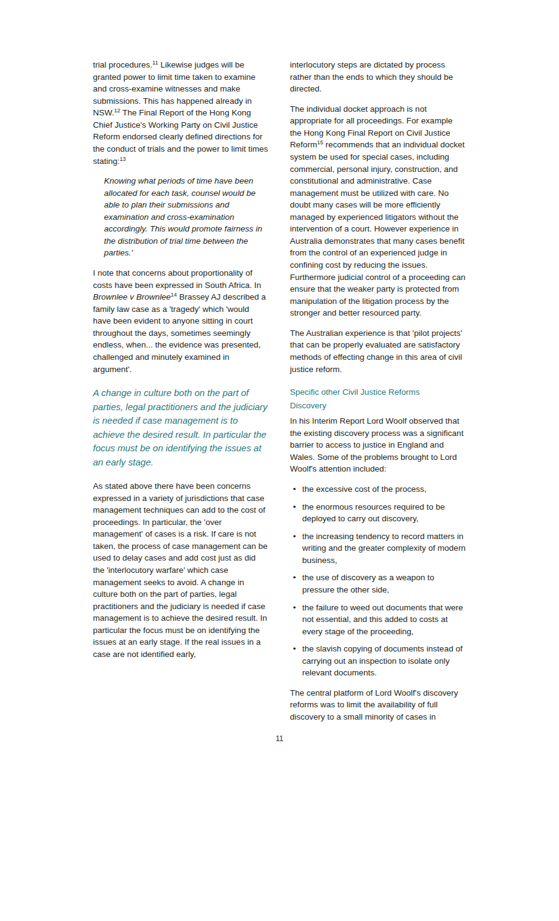trial procedures.11 Likewise judges will be granted power to limit time taken to examine and cross-examine witnesses and make submissions. This has happened already in NSW.12 The Final Report of the Hong Kong Chief Justice's Working Party on Civil Justice Reform endorsed clearly defined directions for the conduct of trials and the power to limit times stating:13
Knowing what periods of time have been allocated for each task, counsel would be able to plan their submissions and examination and cross-examination accordingly. This would promote fairness in the distribution of trial time between the parties.'
I note that concerns about proportionality of costs have been expressed in South Africa. In Brownlee v Brownlee14 Brassey AJ described a family law case as a 'tragedy' which 'would have been evident to anyone sitting in court throughout the days, sometimes seemingly endless, when... the evidence was presented, challenged and minutely examined in argument'.
A change in culture both on the part of parties, legal practitioners and the judiciary is needed if case management is to achieve the desired result. In particular the focus must be on identifying the issues at an early stage.
As stated above there have been concerns expressed in a variety of jurisdictions that case management techniques can add to the cost of proceedings. In particular, the 'over management' of cases is a risk. If care is not taken, the process of case management can be used to delay cases and add cost just as did the 'interlocutory warfare' which case management seeks to avoid. A change in culture both on the part of parties, legal practitioners and the judiciary is needed if case management is to achieve the desired result. In particular the focus must be on identifying the issues at an early stage. If the real issues in a case are not identified early,
interlocutory steps are dictated by process rather than the ends to which they should be directed.
The individual docket approach is not appropriate for all proceedings. For example the Hong Kong Final Report on Civil Justice Reform15 recommends that an individual docket system be used for special cases, including commercial, personal injury, construction, and constitutional and administrative. Case management must be utilized with care. No doubt many cases will be more efficiently managed by experienced litigators without the intervention of a court. However experience in Australia demonstrates that many cases benefit from the control of an experienced judge in confining cost by reducing the issues. Furthermore judicial control of a proceeding can ensure that the weaker party is protected from manipulation of the litigation process by the stronger and better resourced party.
The Australian experience is that 'pilot projects' that can be properly evaluated are satisfactory methods of effecting change in this area of civil justice reform.
Specific other Civil Justice Reforms
Discovery
In his Interim Report Lord Woolf observed that the existing discovery process was a significant barrier to access to justice in England and Wales. Some of the problems brought to Lord Woolf's attention included:
the excessive cost of the process,
the enormous resources required to be deployed to carry out discovery,
the increasing tendency to record matters in writing and the greater complexity of modern business,
the use of discovery as a weapon to pressure the other side,
the failure to weed out documents that were not essential, and this added to costs at every stage of the proceeding,
the slavish copying of documents instead of carrying out an inspection to isolate only relevant documents.
The central platform of Lord Woolf's discovery reforms was to limit the availability of full discovery to a small minority of cases in
11